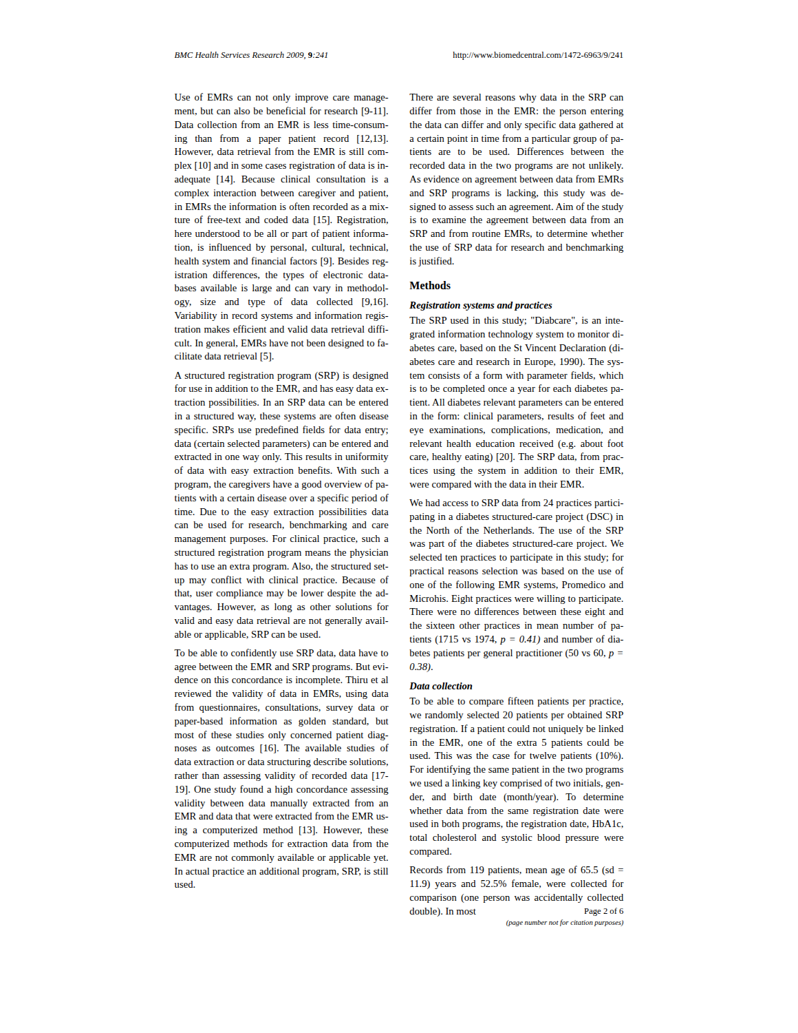BMC Health Services Research 2009, 9:241
http://www.biomedcentral.com/1472-6963/9/241
Use of EMRs can not only improve care management, but can also be beneficial for research [9-11]. Data collection from an EMR is less time-consuming than from a paper patient record [12,13]. However, data retrieval from the EMR is still complex [10] and in some cases registration of data is inadequate [14]. Because clinical consultation is a complex interaction between caregiver and patient, in EMRs the information is often recorded as a mixture of free-text and coded data [15]. Registration, here understood to be all or part of patient information, is influenced by personal, cultural, technical, health system and financial factors [9]. Besides registration differences, the types of electronic databases available is large and can vary in methodology, size and type of data collected [9,16]. Variability in record systems and information registration makes efficient and valid data retrieval difficult. In general, EMRs have not been designed to facilitate data retrieval [5].
A structured registration program (SRP) is designed for use in addition to the EMR, and has easy data extraction possibilities. In an SRP data can be entered in a structured way, these systems are often disease specific. SRPs use predefined fields for data entry; data (certain selected parameters) can be entered and extracted in one way only. This results in uniformity of data with easy extraction benefits. With such a program, the caregivers have a good overview of patients with a certain disease over a specific period of time. Due to the easy extraction possibilities data can be used for research, benchmarking and care management purposes. For clinical practice, such a structured registration program means the physician has to use an extra program. Also, the structured set-up may conflict with clinical practice. Because of that, user compliance may be lower despite the advantages. However, as long as other solutions for valid and easy data retrieval are not generally available or applicable, SRP can be used.
To be able to confidently use SRP data, data have to agree between the EMR and SRP programs. But evidence on this concordance is incomplete. Thiru et al reviewed the validity of data in EMRs, using data from questionnaires, consultations, survey data or paper-based information as golden standard, but most of these studies only concerned patient diagnoses as outcomes [16]. The available studies of data extraction or data structuring describe solutions, rather than assessing validity of recorded data [17-19]. One study found a high concordance assessing validity between data manually extracted from an EMR and data that were extracted from the EMR using a computerized method [13]. However, these computerized methods for extraction data from the EMR are not commonly available or applicable yet. In actual practice an additional program, SRP, is still used.
There are several reasons why data in the SRP can differ from those in the EMR: the person entering the data can differ and only specific data gathered at a certain point in time from a particular group of patients are to be used. Differences between the recorded data in the two programs are not unlikely. As evidence on agreement between data from EMRs and SRP programs is lacking, this study was designed to assess such an agreement. Aim of the study is to examine the agreement between data from an SRP and from routine EMRs, to determine whether the use of SRP data for research and benchmarking is justified.
Methods
Registration systems and practices
The SRP used in this study; "Diabcare", is an integrated information technology system to monitor diabetes care, based on the St Vincent Declaration (diabetes care and research in Europe, 1990). The system consists of a form with parameter fields, which is to be completed once a year for each diabetes patient. All diabetes relevant parameters can be entered in the form: clinical parameters, results of feet and eye examinations, complications, medication, and relevant health education received (e.g. about foot care, healthy eating) [20]. The SRP data, from practices using the system in addition to their EMR, were compared with the data in their EMR.
We had access to SRP data from 24 practices participating in a diabetes structured-care project (DSC) in the North of the Netherlands. The use of the SRP was part of the diabetes structured-care project. We selected ten practices to participate in this study; for practical reasons selection was based on the use of one of the following EMR systems, Promedico and Microhis. Eight practices were willing to participate. There were no differences between these eight and the sixteen other practices in mean number of patients (1715 vs 1974, p = 0.41) and number of diabetes patients per general practitioner (50 vs 60, p = 0.38).
Data collection
To be able to compare fifteen patients per practice, we randomly selected 20 patients per obtained SRP registration. If a patient could not uniquely be linked in the EMR, one of the extra 5 patients could be used. This was the case for twelve patients (10%). For identifying the same patient in the two programs we used a linking key comprised of two initials, gender, and birth date (month/year). To determine whether data from the same registration date were used in both programs, the registration date, HbA1c, total cholesterol and systolic blood pressure were compared.
Records from 119 patients, mean age of 65.5 (sd = 11.9) years and 52.5% female, were collected for comparison (one person was accidentally collected double). In most
Page 2 of 6 (page number not for citation purposes)